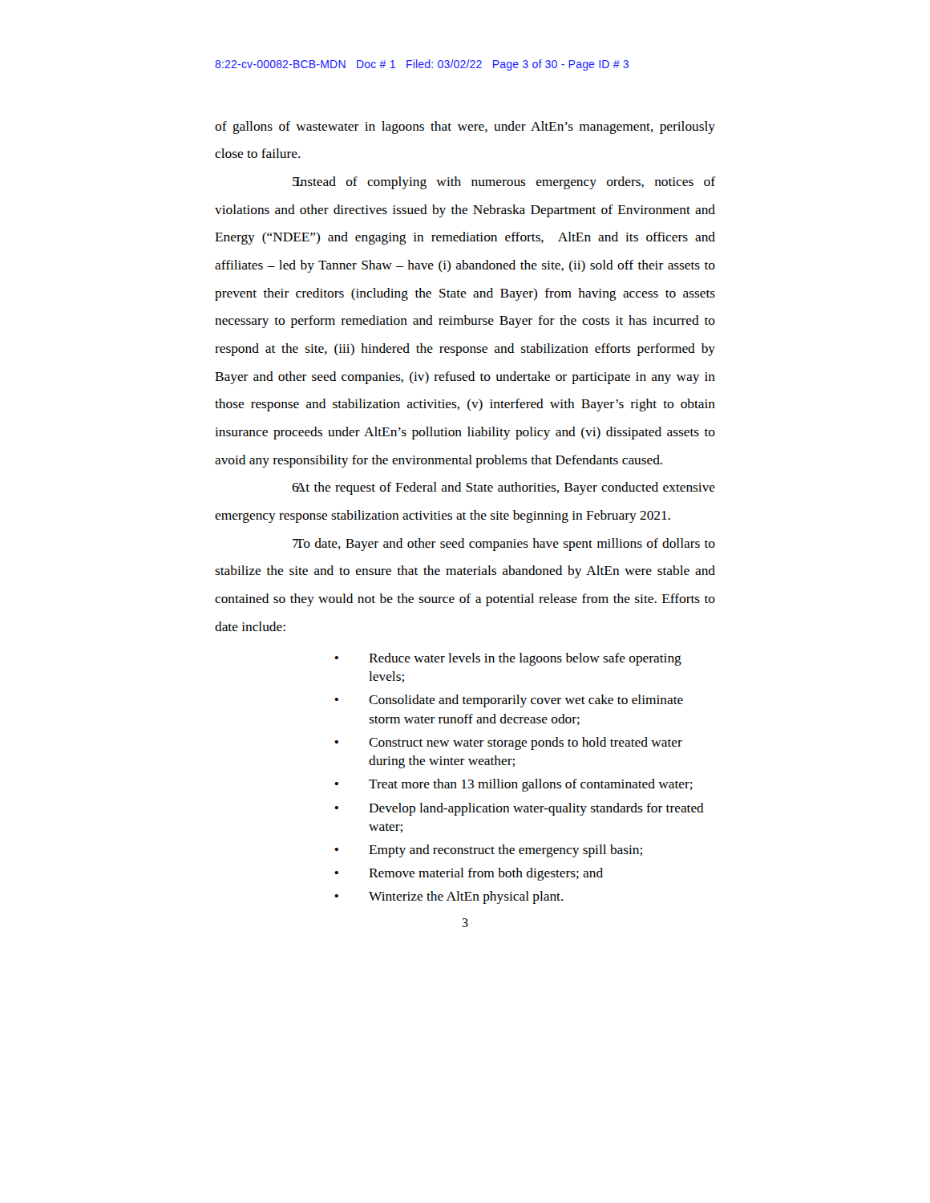8:22-cv-00082-BCB-MDN Doc # 1 Filed: 03/02/22 Page 3 of 30 - Page ID # 3
of gallons of wastewater in lagoons that were, under AltEn’s management, perilously close to failure.
5. Instead of complying with numerous emergency orders, notices of violations and other directives issued by the Nebraska Department of Environment and Energy (“NDEE”) and engaging in remediation efforts, AltEn and its officers and affiliates – led by Tanner Shaw – have (i) abandoned the site, (ii) sold off their assets to prevent their creditors (including the State and Bayer) from having access to assets necessary to perform remediation and reimburse Bayer for the costs it has incurred to respond at the site, (iii) hindered the response and stabilization efforts performed by Bayer and other seed companies, (iv) refused to undertake or participate in any way in those response and stabilization activities, (v) interfered with Bayer’s right to obtain insurance proceeds under AltEn’s pollution liability policy and (vi) dissipated assets to avoid any responsibility for the environmental problems that Defendants caused.
6. At the request of Federal and State authorities, Bayer conducted extensive emergency response stabilization activities at the site beginning in February 2021.
7. To date, Bayer and other seed companies have spent millions of dollars to stabilize the site and to ensure that the materials abandoned by AltEn were stable and contained so they would not be the source of a potential release from the site. Efforts to date include:
•Reduce water levels in the lagoons below safe operating levels;
•Consolidate and temporarily cover wet cake to eliminate storm water runoff and decrease odor;
•Construct new water storage ponds to hold treated water during the winter weather;
•Treat more than 13 million gallons of contaminated water;
•Develop land-application water-quality standards for treated water;
•Empty and reconstruct the emergency spill basin;
•Remove material from both digesters; and
•Winterize the AltEn physical plant.
3